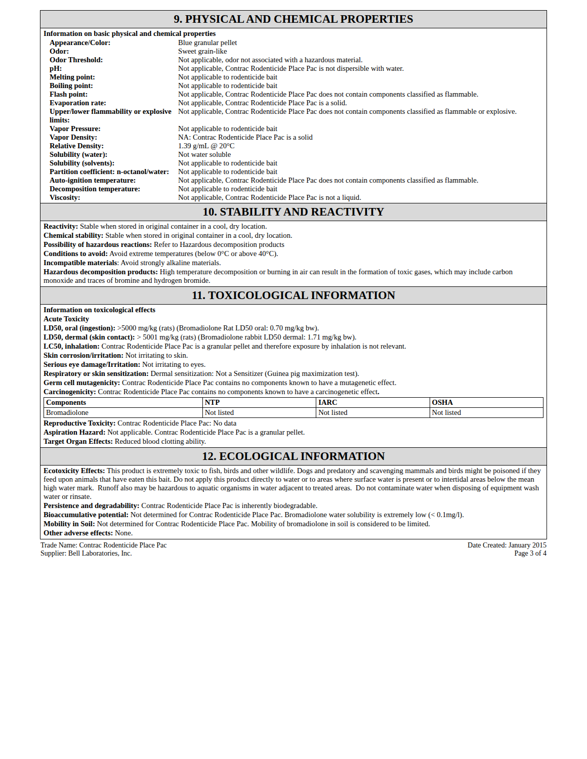9. PHYSICAL AND CHEMICAL PROPERTIES
Information on basic physical and chemical properties
| Appearance/Color: | Blue granular pellet |
| Odor: | Sweet grain-like |
| Odor Threshold: | Not applicable, odor not associated with a hazardous material. |
| pH: | Not applicable, Contrac Rodenticide Place Pac is not dispersible with water. |
| Melting point: | Not applicable to rodenticide bait |
| Boiling point: | Not applicable to rodenticide bait |
| Flash point: | Not applicable, Contrac Rodenticide Place Pac does not contain components classified as flammable. |
| Evaporation rate: | Not applicable, Contrac Rodenticide Place Pac is a solid. |
| Upper/lower flammability or explosive limits: | Not applicable, Contrac Rodenticide Place Pac does not contain components classified as flammable or explosive. |
| Vapor Pressure: | Not applicable to rodenticide bait |
| Vapor Density: | NA: Contrac Rodenticide Place Pac is a solid |
| Relative Density: | 1.39 g/mL @ 20°C |
| Solubility (water): | Not water soluble |
| Solubility (solvents): | Not applicable to rodenticide bait |
| Partition coefficient: n-octanol/water: | Not applicable to rodenticide bait |
| Auto-ignition temperature: | Not applicable, Contrac Rodenticide Place Pac does not contain components classified as flammable. |
| Decomposition temperature: | Not applicable to rodenticide bait |
| Viscosity: | Not applicable, Contrac Rodenticide Place Pac is not a liquid. |
10. STABILITY AND REACTIVITY
Reactivity: Stable when stored in original container in a cool, dry location.
Chemical stability: Stable when stored in original container in a cool, dry location.
Possibility of hazardous reactions: Refer to Hazardous decomposition products
Conditions to avoid: Avoid extreme temperatures (below 0°C or above 40°C).
Incompatible materials: Avoid strongly alkaline materials.
Hazardous decomposition products: High temperature decomposition or burning in air can result in the formation of toxic gases, which may include carbon monoxide and traces of bromine and hydrogen bromide.
11. TOXICOLOGICAL INFORMATION
Information on toxicological effects
Acute Toxicity
LD50, oral (ingestion): >5000 mg/kg (rats) (Bromadiolone Rat LD50 oral: 0.70 mg/kg bw).
LD50, dermal (skin contact): > 5001 mg/kg (rats) (Bromadiolone rabbit LD50 dermal: 1.71 mg/kg bw).
LC50, inhalation: Contrac Rodenticide Place Pac is a granular pellet and therefore exposure by inhalation is not relevant.
Skin corrosion/irritation: Not irritating to skin.
Serious eye damage/Irritation: Not irritating to eyes.
Respiratory or skin sensitization: Dermal sensitization: Not a Sensitizer (Guinea pig maximization test).
Germ cell mutagenicity: Contrac Rodenticide Place Pac contains no components known to have a mutagenetic effect.
Carcinogenicity: Contrac Rodenticide Place Pac contains no components known to have a carcinogenetic effect.
| Components | NTP | IARC | OSHA |
| --- | --- | --- | --- |
| Bromadiolone | Not listed | Not listed | Not listed |
Reproductive Toxicity: Contrac Rodenticide Place Pac: No data
Aspiration Hazard: Not applicable. Contrac Rodenticide Place Pac is a granular pellet.
Target Organ Effects: Reduced blood clotting ability.
12. ECOLOGICAL INFORMATION
Ecotoxicity Effects: This product is extremely toxic to fish, birds and other wildlife. Dogs and predatory and scavenging mammals and birds might be poisoned if they feed upon animals that have eaten this bait. Do not apply this product directly to water or to areas where surface water is present or to intertidal areas below the mean high water mark. Runoff also may be hazardous to aquatic organisms in water adjacent to treated areas. Do not contaminate water when disposing of equipment wash water or rinsate.
Persistence and degradability: Contrac Rodenticide Place Pac is inherently biodegradable.
Bioaccumulative potential: Not determined for Contrac Rodenticide Place Pac. Bromadiolone water solubility is extremely low (< 0.1mg/l).
Mobility in Soil: Not determined for Contrac Rodenticide Place Pac. Mobility of bromadiolone in soil is considered to be limited.
Other adverse effects: None.
Trade Name: Contrac Rodenticide Place Pac
Supplier: Bell Laboratories, Inc.
Date Created: January 2015
Page 3 of 4